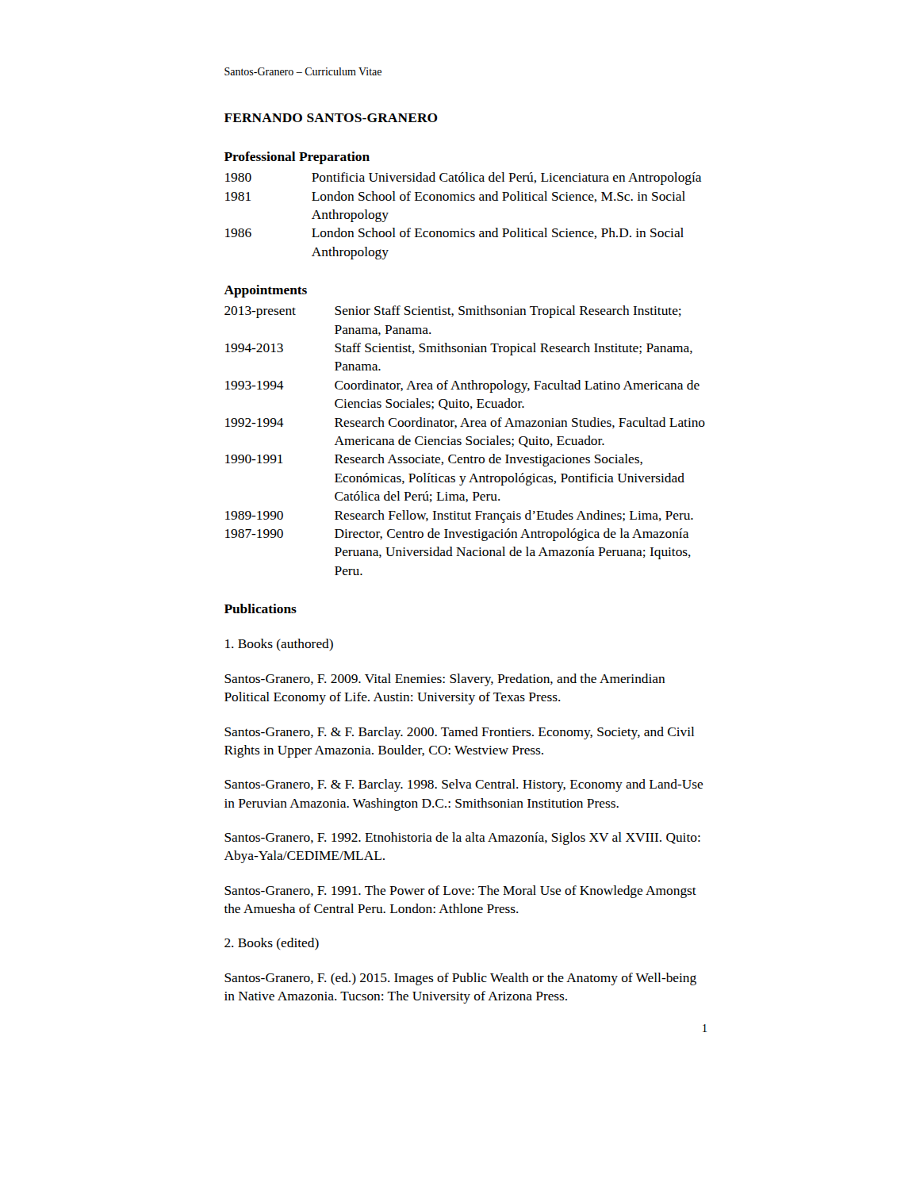Santos-Granero – Curriculum Vitae
FERNANDO SANTOS-GRANERO
Professional Preparation
| 1980 | Pontificia Universidad Católica del Perú, Licenciatura en Antropología |
| 1981 | London School of Economics and Political Science, M.Sc. in Social Anthropology |
| 1986 | London School of Economics and Political Science, Ph.D. in Social Anthropology |
Appointments
| 2013-present | Senior Staff Scientist, Smithsonian Tropical Research Institute; Panama, Panama. |
| 1994-2013 | Staff Scientist, Smithsonian Tropical Research Institute; Panama, Panama. |
| 1993-1994 | Coordinator, Area of Anthropology, Facultad Latino Americana de Ciencias Sociales; Quito, Ecuador. |
| 1992-1994 | Research Coordinator, Area of Amazonian Studies, Facultad Latino Americana de Ciencias Sociales; Quito, Ecuador. |
| 1990-1991 | Research Associate, Centro de Investigaciones Sociales, Económicas, Políticas y Antropológicas, Pontificia Universidad Católica del Perú; Lima, Peru. |
| 1989-1990 | Research Fellow, Institut Français d’Etudes Andines; Lima, Peru. |
| 1987-1990 | Director, Centro de Investigación Antropológica de la Amazonía Peruana, Universidad Nacional de la Amazonía Peruana; Iquitos, Peru. |
Publications
1. Books (authored)
Santos-Granero, F. 2009. Vital Enemies: Slavery, Predation, and the Amerindian Political Economy of Life. Austin: University of Texas Press.
Santos-Granero, F. & F. Barclay. 2000. Tamed Frontiers. Economy, Society, and Civil Rights in Upper Amazonia. Boulder, CO: Westview Press.
Santos-Granero, F. & F. Barclay. 1998. Selva Central. History, Economy and Land-Use in Peruvian Amazonia. Washington D.C.: Smithsonian Institution Press.
Santos-Granero, F. 1992. Etnohistoria de la alta Amazonía, Siglos XV al XVIII. Quito: Abya-Yala/CEDIME/MLAL.
Santos-Granero, F. 1991. The Power of Love: The Moral Use of Knowledge Amongst the Amuesha of Central Peru. London: Athlone Press.
2. Books (edited)
Santos-Granero, F. (ed.) 2015. Images of Public Wealth or the Anatomy of Well-being in Native Amazonia. Tucson: The University of Arizona Press.
1